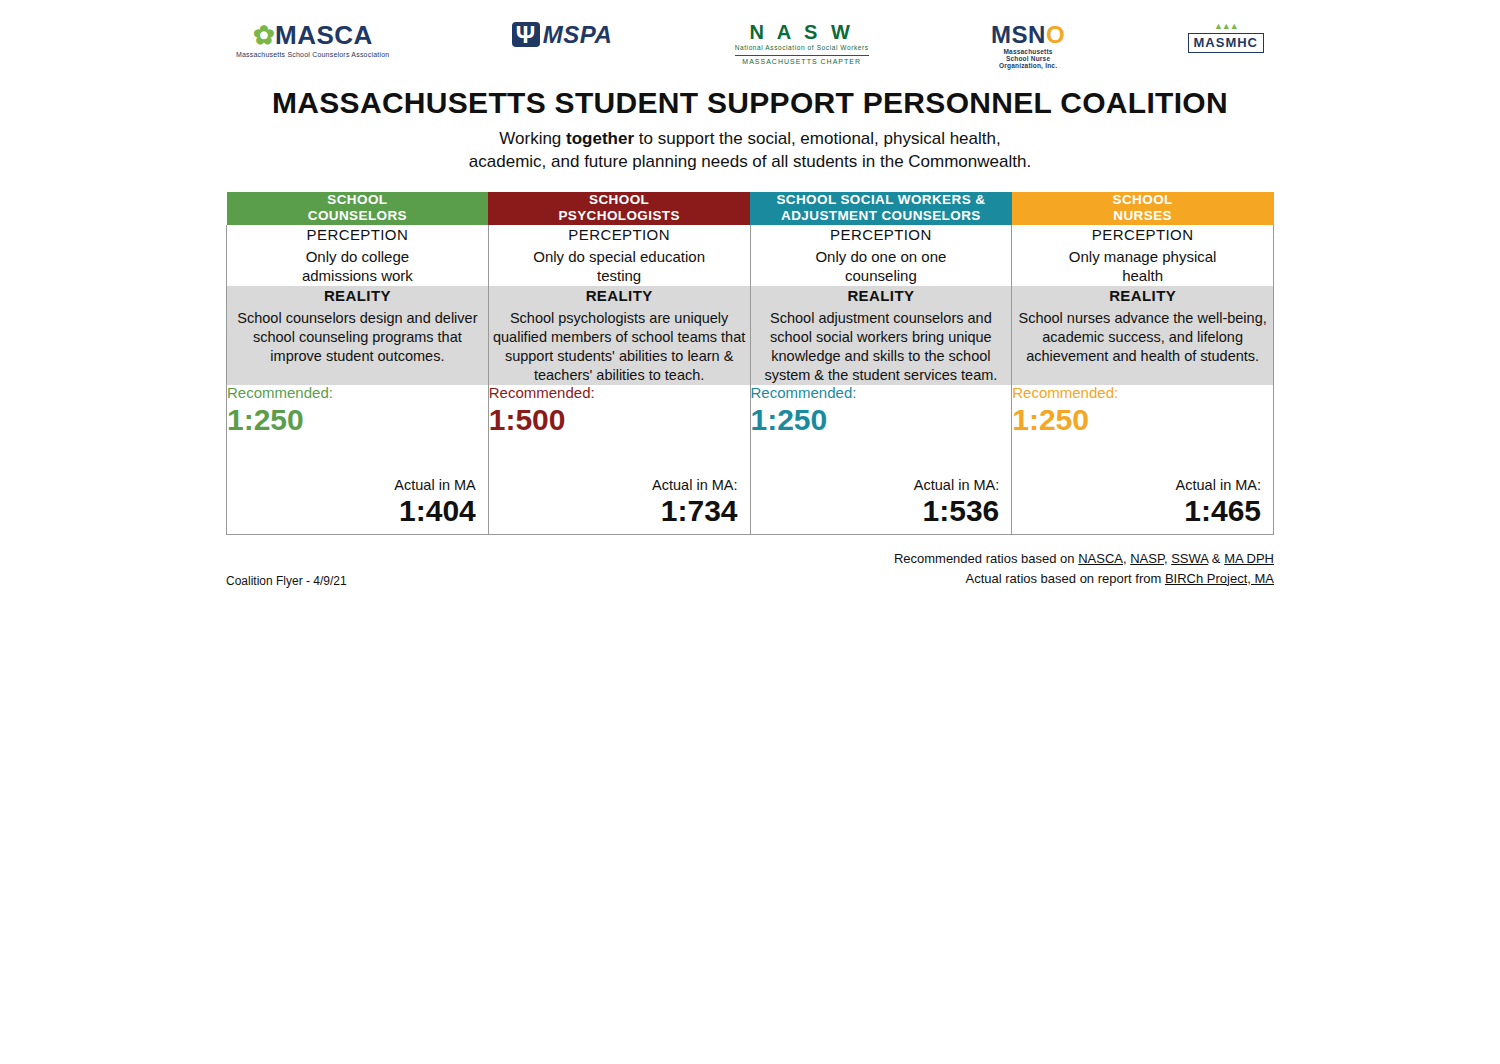✿MASCA
Massachusetts School Counselors Association
ΨMSPA
N A S W
National Association of Social Workers
MASSACHUSETTS CHAPTER
MSNO
Massachusetts
School Nurse
Organization, Inc.
▲▲▲
MASMHC
MASSACHUSETTS STUDENT SUPPORT PERSONNEL COALITION
Working together to support the social, emotional, physical health,
academic, and future planning needs of all students in the Commonwealth.
| SCHOOL COUNSELORS | SCHOOL PSYCHOLOGISTS | SCHOOL SOCIAL WORKERS & ADJUSTMENT COUNSELORS | SCHOOL NURSES |
| --- | --- | --- | --- |
| PERCEPTION Only do college admissions work | PERCEPTION Only do special education testing | PERCEPTION Only do one on one counseling | PERCEPTION Only manage physical health |
| REALITY School counselors design and deliver school counseling programs that improve student outcomes. | REALITY School psychologists are uniquely qualified members of school teams that support students' abilities to learn & teachers' abilities to teach. | REALITY School adjustment counselors and school social workers bring unique knowledge and skills to the school system & the student services team. | REALITY School nurses advance the well-being, academic success, and lifelong achievement and health of students. |
| Recommended: 1:250 Actual in MA 1:404 | Recommended: 1:500 Actual in MA: 1:734 | Recommended: 1:250 Actual in MA: 1:536 | Recommended: 1:250 Actual in MA: 1:465 |
Coalition Flyer - 4/9/21
Recommended ratios based on NASCA, NASP, SSWA & MA DPH
Actual ratios based on report from BIRCh Project, MA